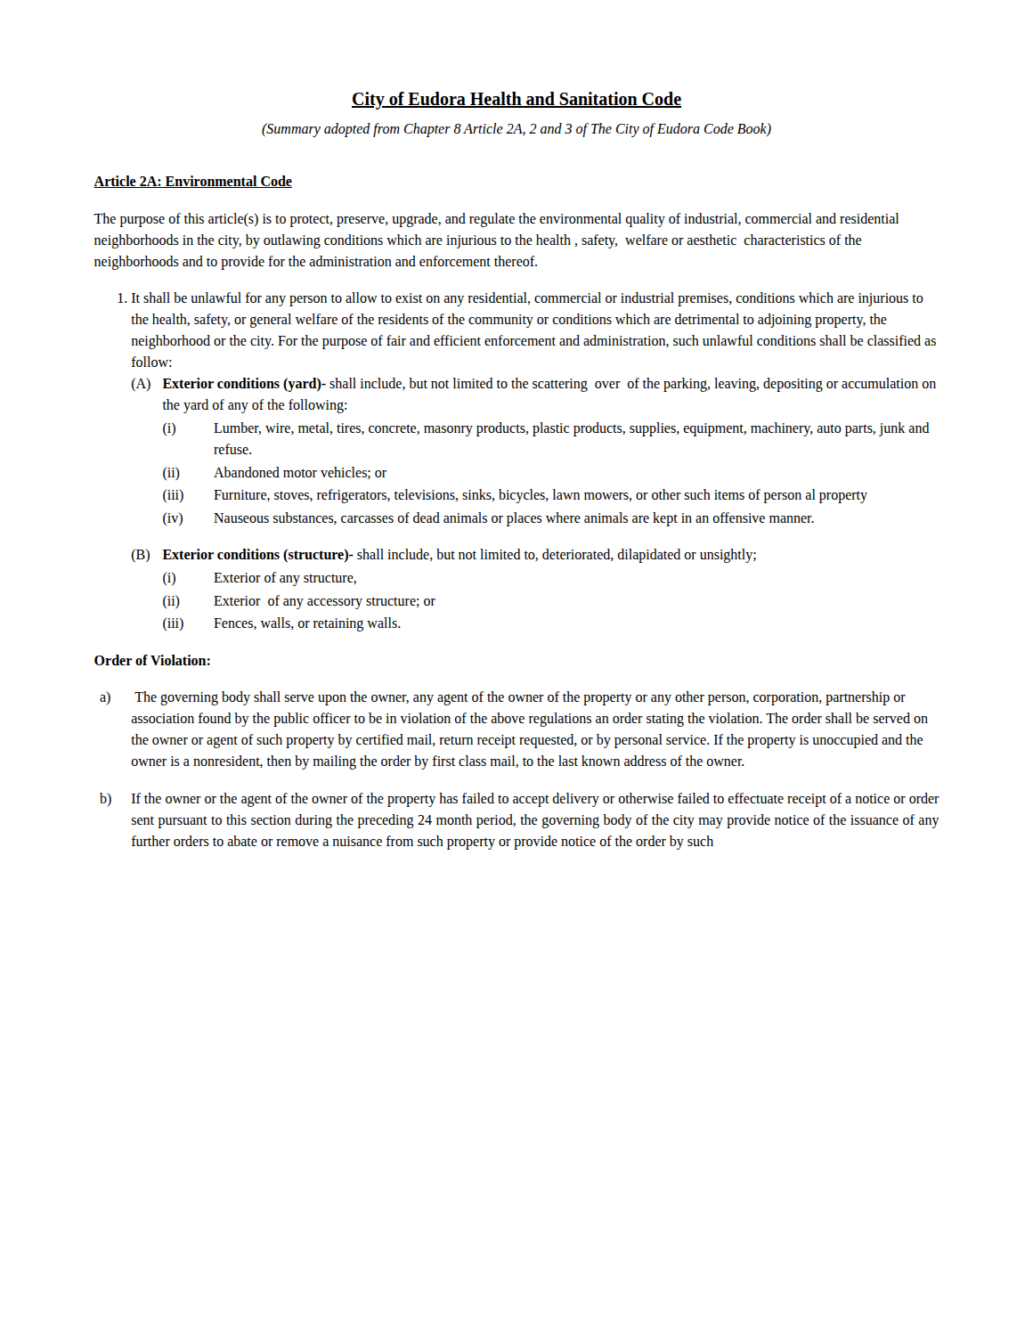City of Eudora Health and Sanitation Code
(Summary adopted from Chapter 8 Article 2A, 2 and 3 of The City of Eudora Code Book)
Article 2A: Environmental Code
The purpose of this article(s) is to protect, preserve, upgrade, and regulate the environmental quality of industrial, commercial and residential neighborhoods in the city, by outlawing conditions which are injurious to the health , safety, welfare or aesthetic characteristics of the neighborhoods and to provide for the administration and enforcement thereof.
It shall be unlawful for any person to allow to exist on any residential, commercial or industrial premises, conditions which are injurious to the health, safety, or general welfare of the residents of the community or conditions which are detrimental to adjoining property, the neighborhood or the city. For the purpose of fair and efficient enforcement and administration, such unlawful conditions shall be classified as follow:
(A) Exterior conditions (yard)- shall include, but not limited to the scattering over of the parking, leaving, depositing or accumulation on the yard of any of the following:
(i) Lumber, wire, metal, tires, concrete, masonry products, plastic products, supplies, equipment, machinery, auto parts, junk and refuse.
(ii) Abandoned motor vehicles; or
(iii) Furniture, stoves, refrigerators, televisions, sinks, bicycles, lawn mowers, or other such items of person al property
(iv) Nauseous substances, carcasses of dead animals or places where animals are kept in an offensive manner.
(B) Exterior conditions (structure)- shall include, but not limited to, deteriorated, dilapidated or unsightly;
(i) Exterior of any structure,
(ii) Exterior of any accessory structure; or
(iii) Fences, walls, or retaining walls.
Order of Violation:
a) The governing body shall serve upon the owner, any agent of the owner of the property or any other person, corporation, partnership or association found by the public officer to be in violation of the above regulations an order stating the violation. The order shall be served on the owner or agent of such property by certified mail, return receipt requested, or by personal service. If the property is unoccupied and the owner is a nonresident, then by mailing the order by first class mail, to the last known address of the owner.
b) If the owner or the agent of the owner of the property has failed to accept delivery or otherwise failed to effectuate receipt of a notice or order sent pursuant to this section during the preceding 24 month period, the governing body of the city may provide notice of the issuance of any further orders to abate or remove a nuisance from such property or provide notice of the order by such